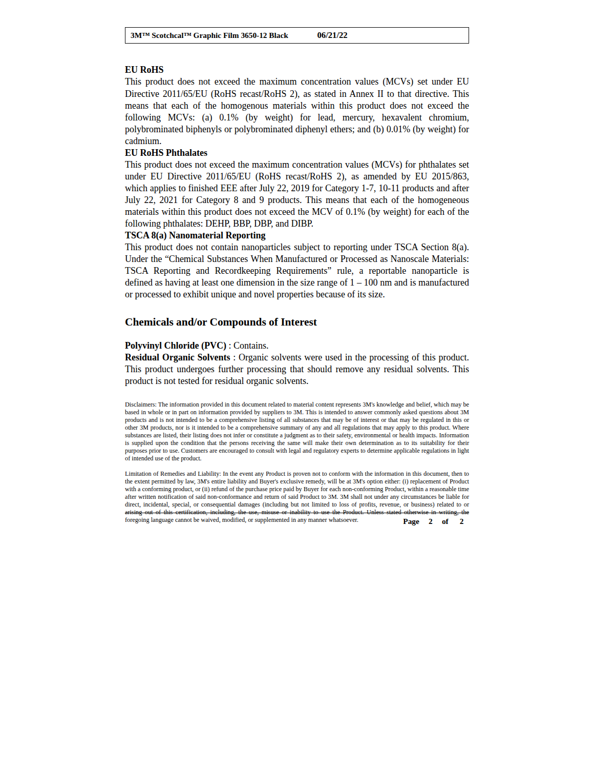3M™ Scotchcal™ Graphic Film 3650-12 Black 06/21/22
EU RoHS
This product does not exceed the maximum concentration values (MCVs) set under EU Directive 2011/65/EU (RoHS recast/RoHS 2), as stated in Annex II to that directive. This means that each of the homogenous materials within this product does not exceed the following MCVs: (a) 0.1% (by weight) for lead, mercury, hexavalent chromium, polybrominated biphenyls or polybrominated diphenyl ethers; and (b) 0.01% (by weight) for cadmium.
EU RoHS Phthalates
This product does not exceed the maximum concentration values (MCVs) for phthalates set under EU Directive 2011/65/EU (RoHS recast/RoHS 2), as amended by EU 2015/863, which applies to finished EEE after July 22, 2019 for Category 1-7, 10-11 products and after July 22, 2021 for Category 8 and 9 products. This means that each of the homogeneous materials within this product does not exceed the MCV of 0.1% (by weight) for each of the following phthalates: DEHP, BBP, DBP, and DIBP.
TSCA 8(a) Nanomaterial Reporting
This product does not contain nanoparticles subject to reporting under TSCA Section 8(a). Under the “Chemical Substances When Manufactured or Processed as Nanoscale Materials: TSCA Reporting and Recordkeeping Requirements” rule, a reportable nanoparticle is defined as having at least one dimension in the size range of 1 – 100 nm and is manufactured or processed to exhibit unique and novel properties because of its size.
Chemicals and/or Compounds of Interest
Polyvinyl Chloride (PVC) : Contains.
Residual Organic Solvents : Organic solvents were used in the processing of this product. This product undergoes further processing that should remove any residual solvents. This product is not tested for residual organic solvents.
Disclaimers: The information provided in this document related to material content represents 3M's knowledge and belief, which may be based in whole or in part on information provided by suppliers to 3M. This is intended to answer commonly asked questions about 3M products and is not intended to be a comprehensive listing of all substances that may be of interest or that may be regulated in this or other 3M products, nor is it intended to be a comprehensive summary of any and all regulations that may apply to this product. Where substances are listed, their listing does not infer or constitute a judgment as to their safety, environmental or health impacts. Information is supplied upon the condition that the persons receiving the same will make their own determination as to its suitability for their purposes prior to use. Customers are encouraged to consult with legal and regulatory experts to determine applicable regulations in light of intended use of the product.
Limitation of Remedies and Liability: In the event any Product is proven not to conform with the information in this document, then to the extent permitted by law, 3M's entire liability and Buyer's exclusive remedy, will be at 3M's option either: (i) replacement of Product with a conforming product, or (ii) refund of the purchase price paid by Buyer for each non-conforming Product, within a reasonable time after written notification of said non-conformance and return of said Product to 3M. 3M shall not under any circumstances be liable for direct, incidental, special, or consequential damages (including but not limited to loss of profits, revenue, or business) related to or arising out of this certification, including, the use, misuse or inability to use the Product. Unless stated otherwise in writing, the foregoing language cannot be waived, modified, or supplemented in any manner whatsoever.
Page 2 of 2